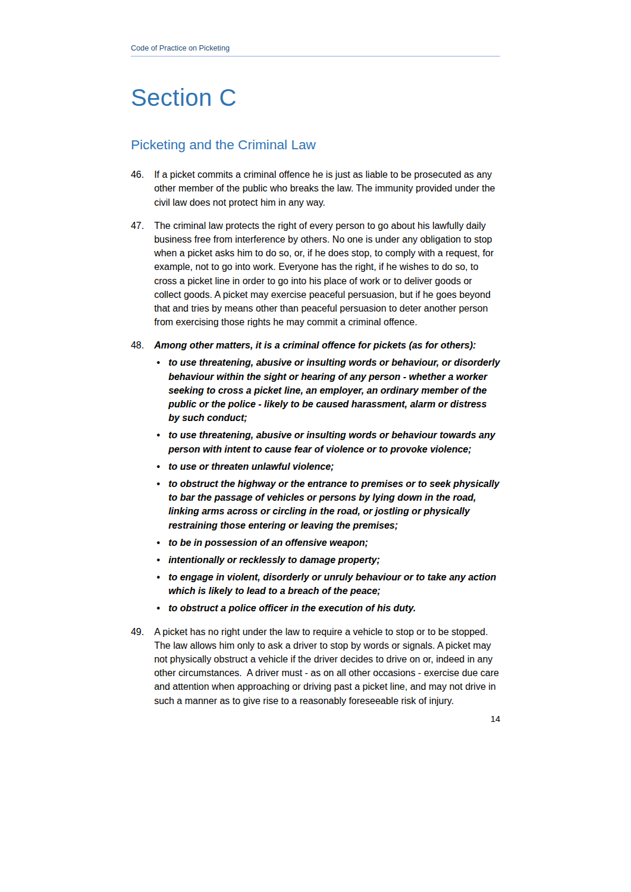Code of Practice on Picketing
Section C
Picketing and the Criminal Law
If a picket commits a criminal offence he is just as liable to be prosecuted as any other member of the public who breaks the law. The immunity provided under the civil law does not protect him in any way.
The criminal law protects the right of every person to go about his lawfully daily business free from interference by others. No one is under any obligation to stop when a picket asks him to do so, or, if he does stop, to comply with a request, for example, not to go into work. Everyone has the right, if he wishes to do so, to cross a picket line in order to go into his place of work or to deliver goods or collect goods. A picket may exercise peaceful persuasion, but if he goes beyond that and tries by means other than peaceful persuasion to deter another person from exercising those rights he may commit a criminal offence.
Among other matters, it is a criminal offence for pickets (as for others):
to use threatening, abusive or insulting words or behaviour, or disorderly behaviour within the sight or hearing of any person - whether a worker seeking to cross a picket line, an employer, an ordinary member of the public or the police - likely to be caused harassment, alarm or distress by such conduct;
to use threatening, abusive or insulting words or behaviour towards any person with intent to cause fear of violence or to provoke violence;
to use or threaten unlawful violence;
to obstruct the highway or the entrance to premises or to seek physically to bar the passage of vehicles or persons by lying down in the road, linking arms across or circling in the road, or jostling or physically restraining those entering or leaving the premises;
to be in possession of an offensive weapon;
intentionally or recklessly to damage property;
to engage in violent, disorderly or unruly behaviour or to take any action which is likely to lead to a breach of the peace;
to obstruct a police officer in the execution of his duty.
A picket has no right under the law to require a vehicle to stop or to be stopped. The law allows him only to ask a driver to stop by words or signals. A picket may not physically obstruct a vehicle if the driver decides to drive on or, indeed in any other circumstances. A driver must - as on all other occasions - exercise due care and attention when approaching or driving past a picket line, and may not drive in such a manner as to give rise to a reasonably foreseeable risk of injury.
14